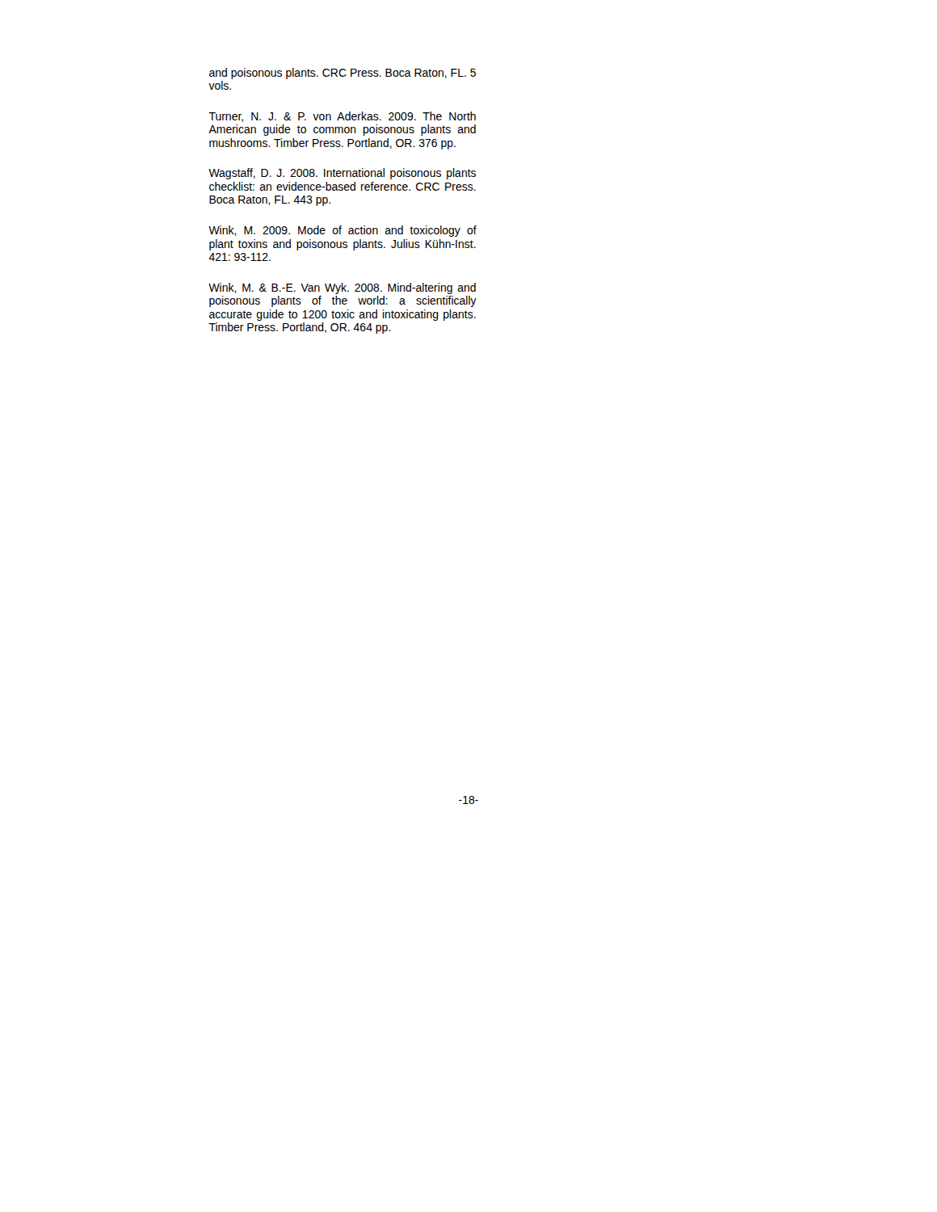and poisonous plants. CRC Press. Boca Raton, FL. 5 vols.
Turner, N. J. & P. von Aderkas. 2009. The North American guide to common poisonous plants and mushrooms. Timber Press. Portland, OR. 376 pp.
Wagstaff, D. J. 2008. International poisonous plants checklist: an evidence-based reference. CRC Press. Boca Raton, FL. 443 pp.
Wink, M. 2009. Mode of action and toxicology of plant toxins and poisonous plants. Julius Kühn-Inst. 421: 93-112.
Wink, M. & B.-E. Van Wyk. 2008. Mind-altering and poisonous plants of the world: a scientifically accurate guide to 1200 toxic and intoxicating plants. Timber Press. Portland, OR. 464 pp.
-18-